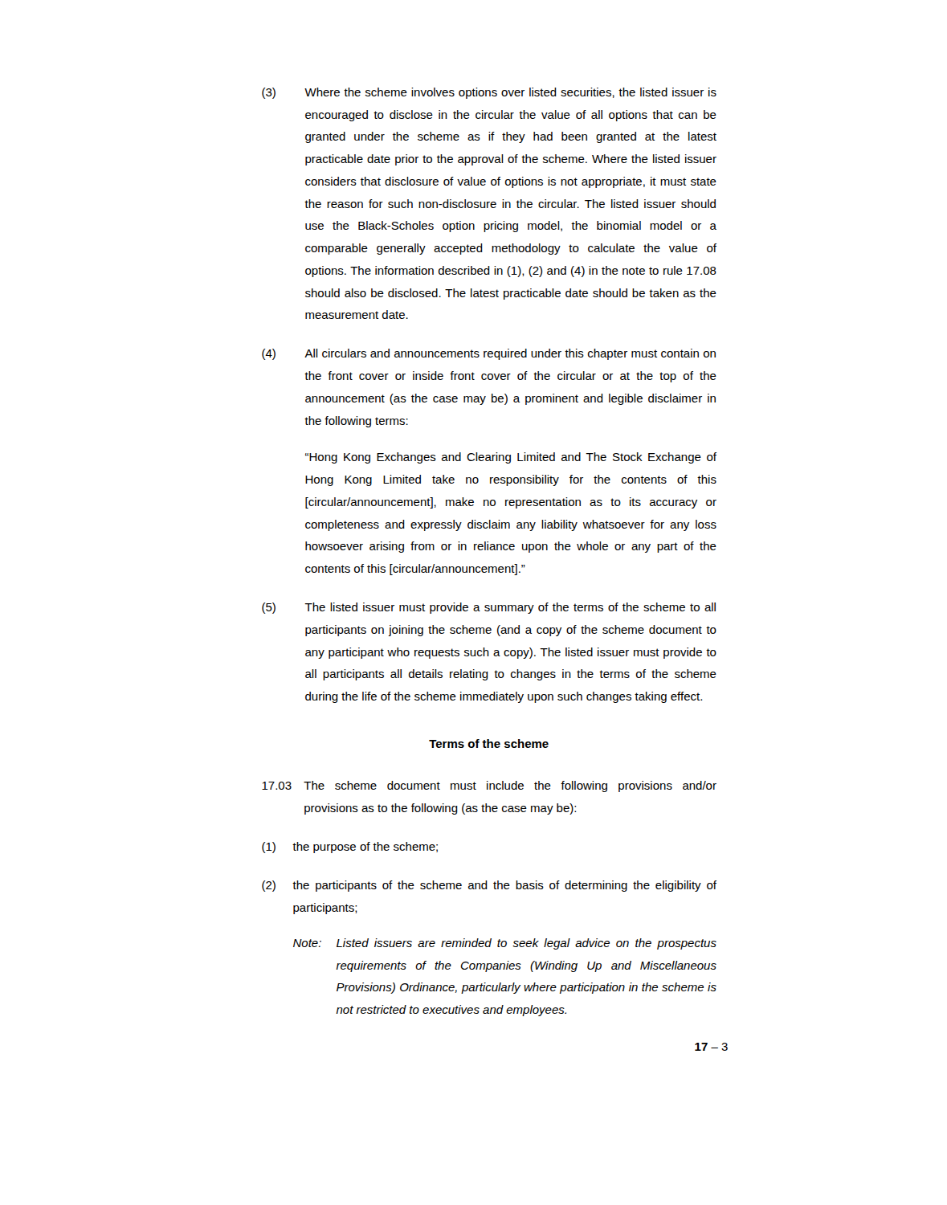(3)
Where the scheme involves options over listed securities, the listed issuer is encouraged to disclose in the circular the value of all options that can be granted under the scheme as if they had been granted at the latest practicable date prior to the approval of the scheme. Where the listed issuer considers that disclosure of value of options is not appropriate, it must state the reason for such non-disclosure in the circular. The listed issuer should use the Black-Scholes option pricing model, the binomial model or a comparable generally accepted methodology to calculate the value of options. The information described in (1), (2) and (4) in the note to rule 17.08 should also be disclosed. The latest practicable date should be taken as the measurement date.
(4)
All circulars and announcements required under this chapter must contain on the front cover or inside front cover of the circular or at the top of the announcement (as the case may be) a prominent and legible disclaimer in the following terms:
“Hong Kong Exchanges and Clearing Limited and The Stock Exchange of Hong Kong Limited take no responsibility for the contents of this [circular/announcement], make no representation as to its accuracy or completeness and expressly disclaim any liability whatsoever for any loss howsoever arising from or in reliance upon the whole or any part of the contents of this [circular/announcement].”
(5)
The listed issuer must provide a summary of the terms of the scheme to all participants on joining the scheme (and a copy of the scheme document to any participant who requests such a copy). The listed issuer must provide to all participants all details relating to changes in the terms of the scheme during the life of the scheme immediately upon such changes taking effect.
Terms of the scheme
17.03
The scheme document must include the following provisions and/or provisions as to the following (as the case may be):
(1)
the purpose of the scheme;
(2)
the participants of the scheme and the basis of determining the eligibility of participants;
Note:
Listed issuers are reminded to seek legal advice on the prospectus requirements of the Companies (Winding Up and Miscellaneous Provisions) Ordinance, particularly where participation in the scheme is not restricted to executives and employees.
17 – 3